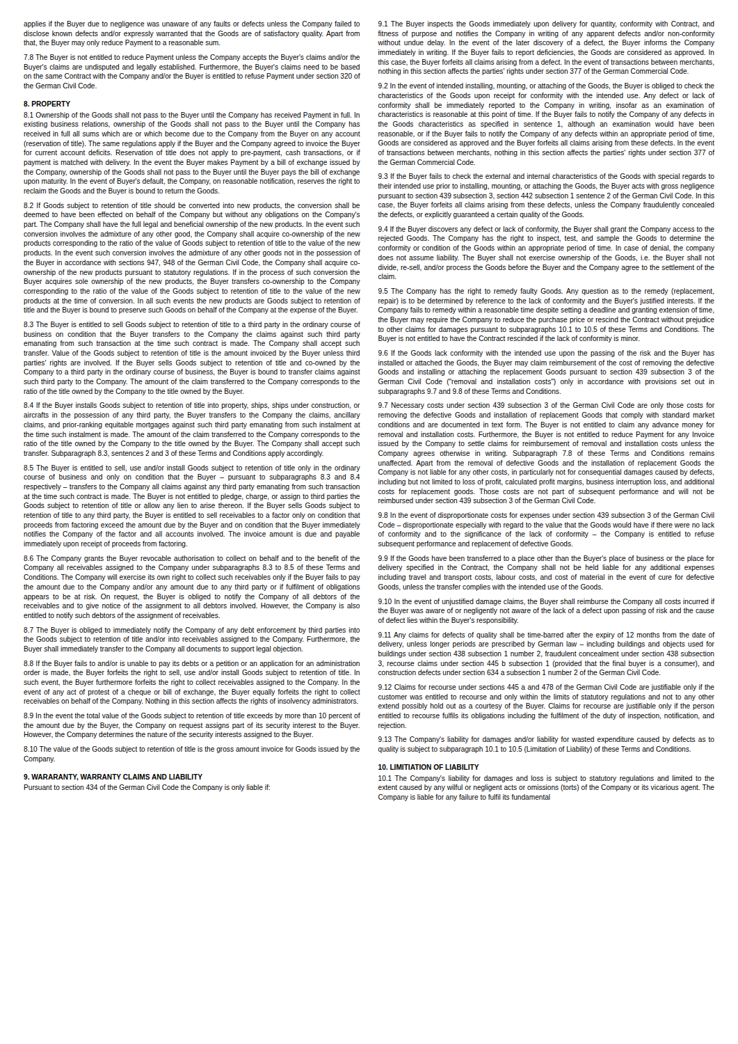applies if the Buyer due to negligence was unaware of any faults or defects unless the Company failed to disclose known defects and/or expressly warranted that the Goods are of satisfactory quality. Apart from that, the Buyer may only reduce Payment to a reasonable sum.
7.8 The Buyer is not entitled to reduce Payment unless the Company accepts the Buyer's claims and/or the Buyer's claims are undisputed and legally established. Furthermore, the Buyer's claims need to be based on the same Contract with the Company and/or the Buyer is entitled to refuse Payment under section 320 of the German Civil Code.
8. Property
8.1 Ownership of the Goods shall not pass to the Buyer until the Company has received Payment in full. In existing business relations, ownership of the Goods shall not pass to the Buyer until the Company has received in full all sums which are or which become due to the Company from the Buyer on any account (reservation of title). The same regulations apply if the Buyer and the Company agreed to invoice the Buyer for current account deficits. Reservation of title does not apply to pre-payment, cash transactions, or if payment is matched with delivery. In the event the Buyer makes Payment by a bill of exchange issued by the Company, ownership of the Goods shall not pass to the Buyer until the Buyer pays the bill of exchange upon maturity. In the event of Buyer's default, the Company, on reasonable notification, reserves the right to reclaim the Goods and the Buyer is bound to return the Goods.
8.2 If Goods subject to retention of title should be converted into new products, the conversion shall be deemed to have been effected on behalf of the Company but without any obligations on the Company's part. The Company shall have the full legal and beneficial ownership of the new products. In the event such conversion involves the admixture of any other good, the Company shall acquire co-ownership of the new products corresponding to the ratio of the value of Goods subject to retention of title to the value of the new products. In the event such conversion involves the admixture of any other goods not in the possession of the Buyer in accordance with sections 947, 948 of the German Civil Code, the Company shall acquire co-ownership of the new products pursuant to statutory regulations. If in the process of such conversion the Buyer acquires sole ownership of the new products, the Buyer transfers co-ownership to the Company corresponding to the ratio of the value of the Goods subject to retention of title to the value of the new products at the time of conversion. In all such events the new products are Goods subject to retention of title and the Buyer is bound to preserve such Goods on behalf of the Company at the expense of the Buyer.
8.3 The Buyer is entitled to sell Goods subject to retention of title to a third party in the ordinary course of business on condition that the Buyer transfers to the Company the claims against such third party emanating from such transaction at the time such contract is made. The Company shall accept such transfer. Value of the Goods subject to retention of title is the amount invoiced by the Buyer unless third parties' rights are involved. If the Buyer sells Goods subject to retention of title and co-owned by the Company to a third party in the ordinary course of business, the Buyer is bound to transfer claims against such third party to the Company. The amount of the claim transferred to the Company corresponds to the ratio of the title owned by the Company to the title owned by the Buyer.
8.4 If the Buyer installs Goods subject to retention of title into property, ships, ships under construction, or aircrafts in the possession of any third party, the Buyer transfers to the Company the claims, ancillary claims, and prior-ranking equitable mortgages against such third party emanating from such instalment at the time such instalment is made. The amount of the claim transferred to the Company corresponds to the ratio of the title owned by the Company to the title owned by the Buyer. The Company shall accept such transfer. Subparagraph 8.3, sentences 2 and 3 of these Terms and Conditions apply accordingly.
8.5 The Buyer is entitled to sell, use and/or install Goods subject to retention of title only in the ordinary course of business and only on condition that the Buyer – pursuant to subparagraphs 8.3 and 8.4 respectively – transfers to the Company all claims against any third party emanating from such transaction at the time such contract is made. The Buyer is not entitled to pledge, charge, or assign to third parties the Goods subject to retention of title or allow any lien to arise thereon. If the Buyer sells Goods subject to retention of title to any third party, the Buyer is entitled to sell receivables to a factor only on condition that proceeds from factoring exceed the amount due by the Buyer and on condition that the Buyer immediately notifies the Company of the factor and all accounts involved. The invoice amount is due and payable immediately upon receipt of proceeds from factoring.
8.6 The Company grants the Buyer revocable authorisation to collect on behalf and to the benefit of the Company all receivables assigned to the Company under subparagraphs 8.3 to 8.5 of these Terms and Conditions. The Company will exercise its own right to collect such receivables only if the Buyer fails to pay the amount due to the Company and/or any amount due to any third party or if fulfilment of obligations appears to be at risk. On request, the Buyer is obliged to notify the Company of all debtors of the receivables and to give notice of the assignment to all debtors involved. However, the Company is also entitled to notify such debtors of the assignment of receivables.
8.7 The Buyer is obliged to immediately notify the Company of any debt enforcement by third parties into the Goods subject to retention of title and/or into receivables assigned to the Company. Furthermore, the Buyer shall immediately transfer to the Company all documents to support legal objection.
8.8 If the Buyer fails to and/or is unable to pay its debts or a petition or an application for an administration order is made, the Buyer forfeits the right to sell, use and/or install Goods subject to retention of title. In such event, the Buyer furthermore forfeits the right to collect receivables assigned to the Company. In the event of any act of protest of a cheque or bill of exchange, the Buyer equally forfeits the right to collect receivables on behalf of the Company. Nothing in this section affects the rights of insolvency administrators.
8.9 In the event the total value of the Goods subject to retention of title exceeds by more than 10 percent of the amount due by the Buyer, the Company on request assigns part of its security interest to the Buyer. However, the Company determines the nature of the security interests assigned to the Buyer.
8.10 The value of the Goods subject to retention of title is the gross amount invoice for Goods issued by the Company.
9. Wararanty, Warranty Claims and Liability
Pursuant to section 434 of the German Civil Code the Company is only liable if:
9.1 The Buyer inspects the Goods immediately upon delivery for quantity, conformity with Contract, and fitness of purpose and notifies the Company in writing of any apparent defects and/or non-conformity without undue delay. In the event of the later discovery of a defect, the Buyer informs the Company immediately in writing. If the Buyer fails to report deficiencies, the Goods are considered as approved. In this case, the Buyer forfeits all claims arising from a defect. In the event of transactions between merchants, nothing in this section affects the parties' rights under section 377 of the German Commercial Code.
9.2 In the event of intended installing, mounting, or attaching of the Goods, the Buyer is obliged to check the characteristics of the Goods upon receipt for conformity with the intended use. Any defect or lack of conformity shall be immediately reported to the Company in writing, insofar as an examination of characteristics is reasonable at this point of time. If the Buyer fails to notify the Company of any defects in the Goods characteristics as specified in sentence 1, although an examination would have been reasonable, or if the Buyer fails to notify the Company of any defects within an appropriate period of time, Goods are considered as approved and the Buyer forfeits all claims arising from these defects. In the event of transactions between merchants, nothing in this section affects the parties' rights under section 377 of the German Commercial Code.
9.3 If the Buyer fails to check the external and internal characteristics of the Goods with special regards to their intended use prior to installing, mounting, or attaching the Goods, the Buyer acts with gross negligence pursuant to section 439 subsection 3, section 442 subsection 1 sentence 2 of the German Civil Code. In this case, the Buyer forfeits all claims arising from these defects, unless the Company fraudulently concealed the defects, or explicitly guaranteed a certain quality of the Goods.
9.4 If the Buyer discovers any defect or lack of conformity, the Buyer shall grant the Company access to the rejected Goods. The Company has the right to inspect, test, and sample the Goods to determine the conformity or condition of the Goods within an appropriate period of time. In case of denial, the company does not assume liability. The Buyer shall not exercise ownership of the Goods, i.e. the Buyer shall not divide, re-sell, and/or process the Goods before the Buyer and the Company agree to the settlement of the claim.
9.5 The Company has the right to remedy faulty Goods. Any question as to the remedy (replacement, repair) is to be determined by reference to the lack of conformity and the Buyer's justified interests. If the Company fails to remedy within a reasonable time despite setting a deadline and granting extension of time, the Buyer may require the Company to reduce the purchase price or rescind the Contract without prejudice to other claims for damages pursuant to subparagraphs 10.1 to 10.5 of these Terms and Conditions. The Buyer is not entitled to have the Contract rescinded if the lack of conformity is minor.
9.6 If the Goods lack conformity with the intended use upon the passing of the risk and the Buyer has installed or attached the Goods, the Buyer may claim reimbursement of the cost of removing the defective Goods and installing or attaching the replacement Goods pursuant to section 439 subsection 3 of the German Civil Code ("removal and installation costs") only in accordance with provisions set out in subparagraphs 9.7 and 9.8 of these Terms and Conditions.
9.7 Necessary costs under section 439 subsection 3 of the German Civil Code are only those costs for removing the defective Goods and installation of replacement Goods that comply with standard market conditions and are documented in text form. The Buyer is not entitled to claim any advance money for removal and installation costs. Furthermore, the Buyer is not entitled to reduce Payment for any Invoice issued by the Company to settle claims for reimbursement of removal and installation costs unless the Company agrees otherwise in writing. Subparagraph 7.8 of these Terms and Conditions remains unaffected. Apart from the removal of defective Goods and the installation of replacement Goods the Company is not liable for any other costs, in particularly not for consequential damages caused by defects, including but not limited to loss of profit, calculated profit margins, business interruption loss, and additional costs for replacement goods. Those costs are not part of subsequent performance and will not be reimbursed under section 439 subsection 3 of the German Civil Code.
9.8 In the event of disproportionate costs for expenses under section 439 subsection 3 of the German Civil Code – disproportionate especially with regard to the value that the Goods would have if there were no lack of conformity and to the significance of the lack of conformity – the Company is entitled to refuse subsequent performance and replacement of defective Goods.
9.9 If the Goods have been transferred to a place other than the Buyer's place of business or the place for delivery specified in the Contract, the Company shall not be held liable for any additional expenses including travel and transport costs, labour costs, and cost of material in the event of cure for defective Goods, unless the transfer complies with the intended use of the Goods.
9.10 In the event of unjustified damage claims, the Buyer shall reimburse the Company all costs incurred if the Buyer was aware of or negligently not aware of the lack of a defect upon passing of risk and the cause of defect lies within the Buyer's responsibility.
9.11 Any claims for defects of quality shall be time-barred after the expiry of 12 months from the date of delivery, unless longer periods are prescribed by German law – including buildings and objects used for buildings under section 438 subsection 1 number 2, fraudulent concealment under section 438 subsection 3, recourse claims under section 445 b subsection 1 (provided that the final buyer is a consumer), and construction defects under section 634 a subsection 1 number 2 of the German Civil Code.
9.12 Claims for recourse under sections 445 a and 478 of the German Civil Code are justifiable only if the customer was entitled to recourse and only within the limits of statutory regulations and not to any other extend possibly hold out as a courtesy of the Buyer. Claims for recourse are justifiable only if the person entitled to recourse fulfils its obligations including the fulfilment of the duty of inspection, notification, and rejection.
9.13 The Company's liability for damages and/or liability for wasted expenditure caused by defects as to quality is subject to subparagraph 10.1 to 10.5 (Limitation of Liability) of these Terms and Conditions.
10. Limitiation of Liability
10.1 The Company's liability for damages and loss is subject to statutory regulations and limited to the extent caused by any wilful or negligent acts or omissions (torts) of the Company or its vicarious agent. The Company is liable for any failure to fulfil its fundamental